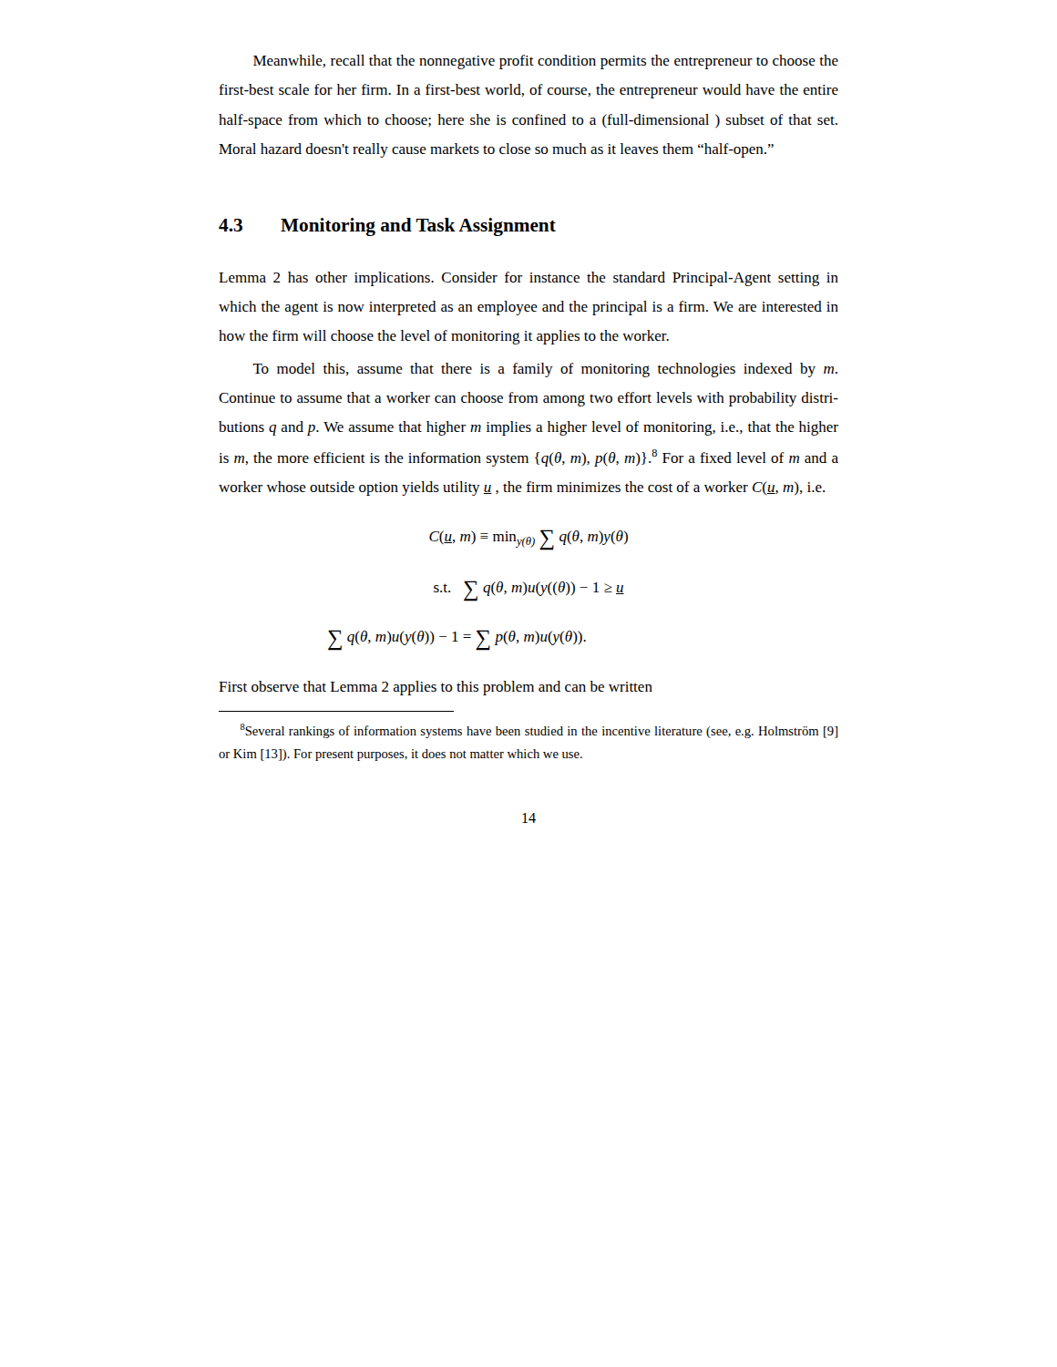Meanwhile, recall that the nonnegative profit condition permits the entrepreneur to choose the first-best scale for her firm. In a first-best world, of course, the entrepreneur would have the entire half-space from which to choose; here she is confined to a (full-dimensional ) subset of that set. Moral hazard doesn't really cause markets to close so much as it leaves them “half-open.”
4.3 Monitoring and Task Assignment
Lemma 2 has other implications. Consider for instance the standard Principal-Agent setting in which the agent is now interpreted as an employee and the principal is a firm. We are interested in how the firm will choose the level of monitoring it applies to the worker.
To model this, assume that there is a family of monitoring technologies indexed by m. Continue to assume that a worker can choose from among two effort levels with probability distributions q and p. We assume that higher m implies a higher level of monitoring, i.e., that the higher is m, the more efficient is the information system {q(θ, m), p(θ, m)}.8 For a fixed level of m and a worker whose outside option yields utility u , the firm minimizes the cost of a worker C(u, m), i.e.
C(u, m) ≡ miny(θ) ∑ q(θ, m)y(θ)
s.t. ∑ q(θ, m)u(y((θ)) − 1 ≥ u
∑ q(θ, m)u(y(θ)) − 1 = ∑ p(θ, m)u(y(θ)).
First observe that Lemma 2 applies to this problem and can be written
8Several rankings of information systems have been studied in the incentive literature (see, e.g. Holmström [9] or Kim [13]). For present purposes, it does not matter which we use.
14